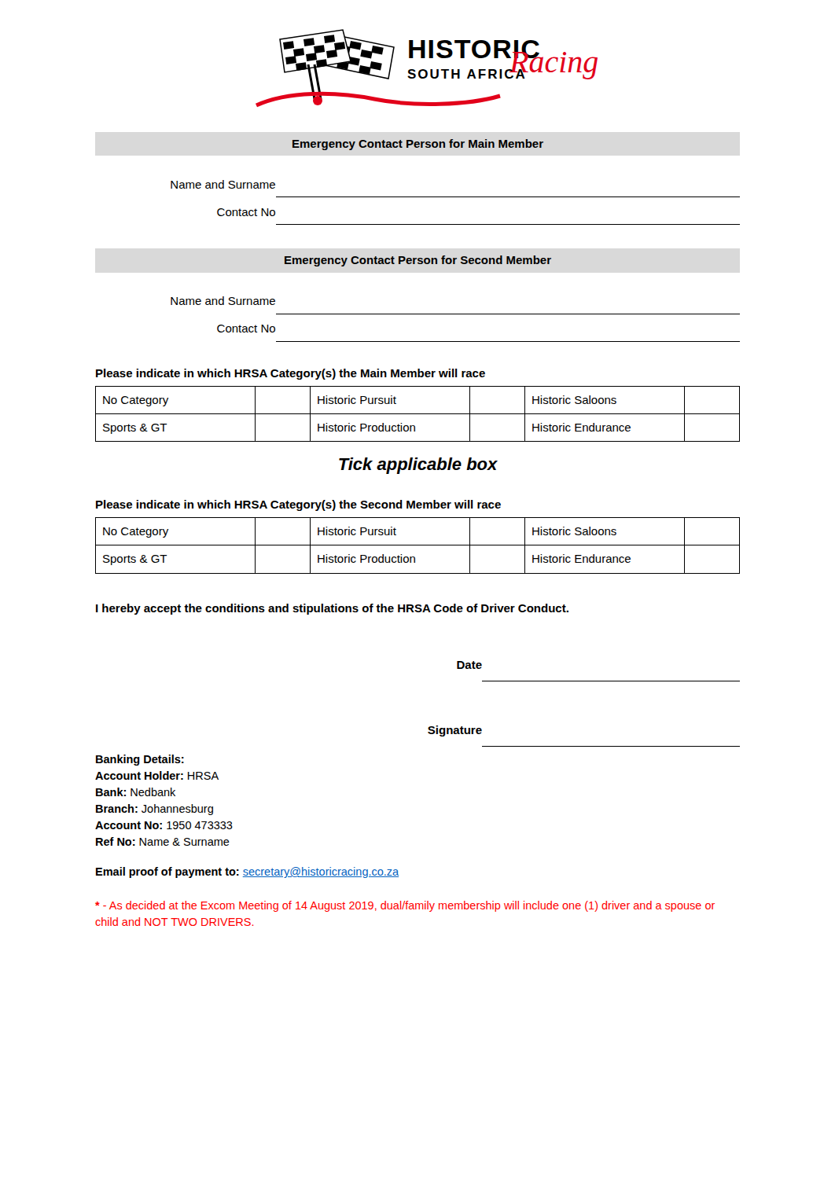HISTORIC SOUTH AFRICA Racing
Emergency Contact Person for Main Member
| Name and Surname | |
| Contact No | |
Emergency Contact Person for Second Member
| Name and Surname | |
| Contact No | |
Please indicate in which HRSA Category(s) the Main Member will race
| No Category | | Historic Pursuit | | Historic Saloons | |
| Sports & GT | | Historic Production | | Historic Endurance | |
Tick applicable box
Please indicate in which HRSA Category(s) the Second Member will race
| No Category | | Historic Pursuit | | Historic Saloons | |
| Sports & GT | | Historic Production | | Historic Endurance | |
I hereby accept the conditions and stipulations of the HRSA Code of Driver Conduct.
| Date | |
| Signature | |
Banking Details:
Account Holder: HRSA
Bank: Nedbank
Branch: Johannesburg
Account No: 1950 473333
Ref No: Name & Surname
Email proof of payment to: secretary@historicracing.co.za
* - As decided at the Excom Meeting of 14 August 2019, dual/family membership will include one (1) driver and a spouse or child and NOT TWO DRIVERS.